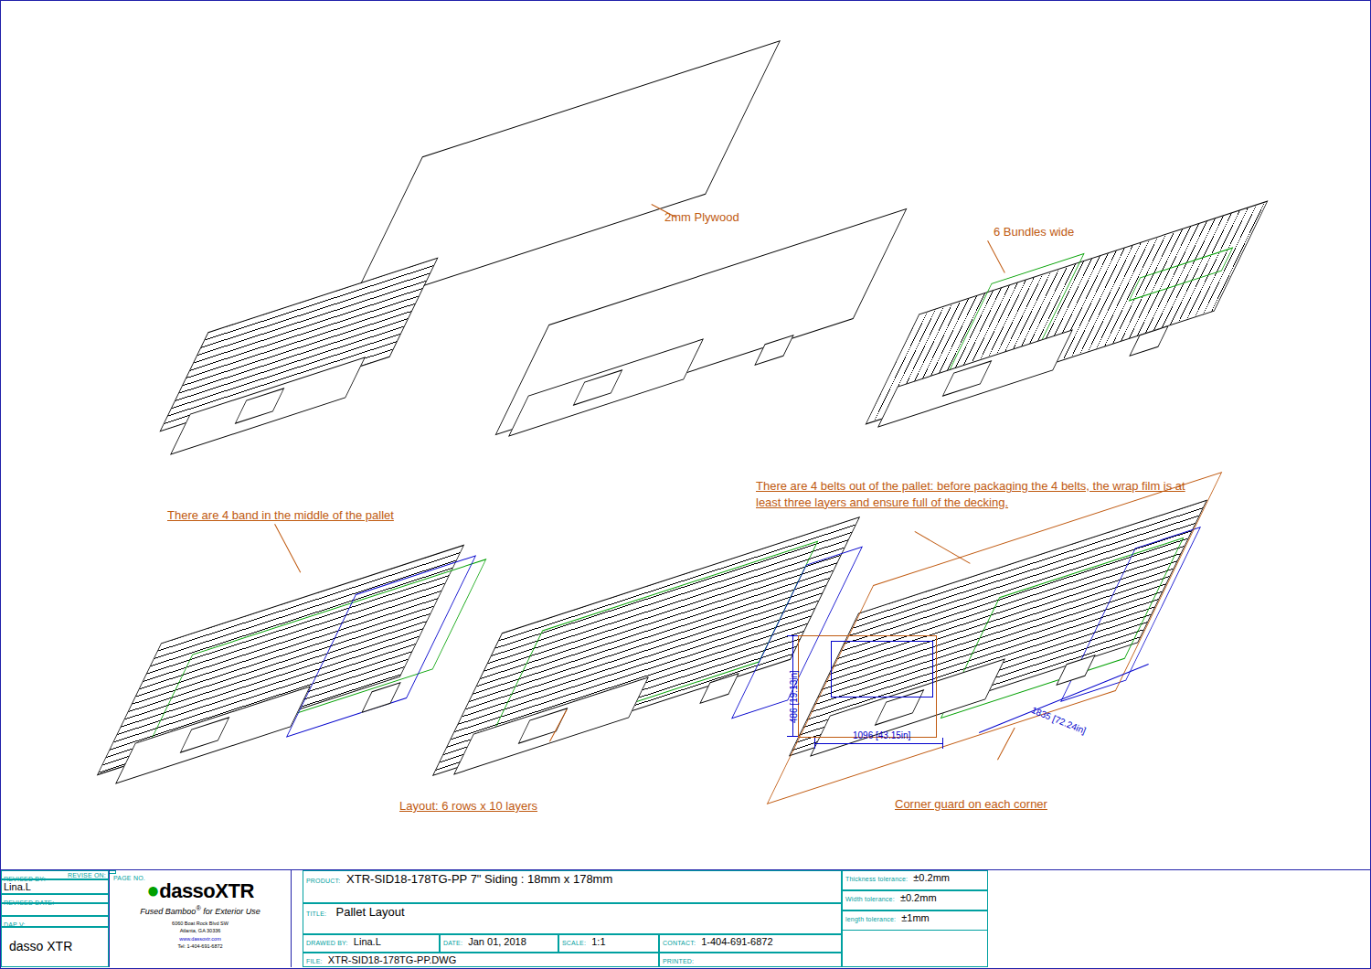2mm Plywood
6 Bundles wide
There are 4 belts out of the pallet: before packaging the 4 belts, the wrap film is at least three layers and ensure full of the decking.
There are 4 band in the middle of the pallet
Layout: 6 rows x 10 layers
486 [19.13in]
1096 [43.15in]
1835 [72.24in]
Corner guard on each corner
REVISED BY: REVISE ON:
Lina.L
REVISED DATE:
DAP V:
dasso XTR
PAGE NO.
●dassoXTR
Fused Bamboo® for Exterior Use
6060 Boat Rock Blvd SW
Atlanta, GA 30336
www.dassoxtr.com
Tel: 1-404-691-6872
PRODUCT: XTR-SID18-178TG-PP 7" Siding : 18mm x 178mm
TITLE: Pallet Layout
DRAWED BY: Lina.L
DATE: Jan 01, 2018
SCALE: 1:1
CONTACT: 1-404-691-6872
FILE: XTR-SID18-178TG-PP.DWG
PRINTED:
Thickness tolerance: ±0.2mm
Width tolerance: ±0.2mm
length tolerance: ±1mm